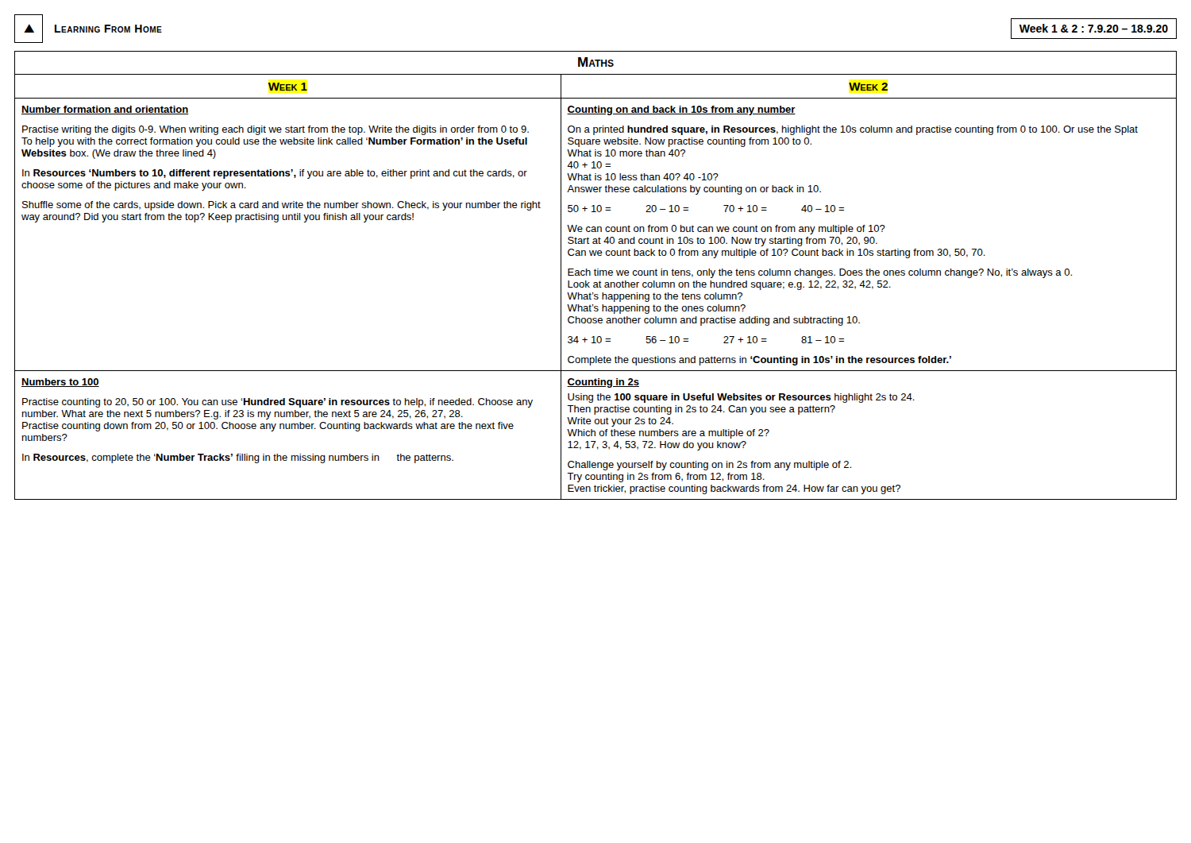⛰
Learning From Home
Week 1 & 2 : 7.9.20 – 18.9.20
Maths
| Week 1 | Week 2 |
| --- | --- |
| Number formation and orientation Practise writing the digits 0-9. When writing each digit we start from the top. Write the digits in order from 0 to 9. To help you with the correct formation you could use the website link called ‘ Number Formation’ in the Useful Websites box. (We draw the three lined 4) In Resources ‘Numbers to 10, different representations’, if you are able to, either print and cut the cards, or choose some of the pictures and make your own. Shuffle some of the cards, upside down. Pick a card and write the number shown. Check, is your number the right way around? Did you start from the top? Keep practising until you finish all your cards! | Counting on and back in 10s from any number On a printed hundred square, in Resources , highlight the 10s column and practise counting from 0 to 100. Or use the Splat Square website. Now practise counting from 100 to 0. What is 10 more than 40? 40 + 10 = What is 10 less than 40? 40 -10? Answer these calculations by counting on or back in 10. 50 + 10 = 20 – 10 = 70 + 10 = 40 – 10 = We can count on from 0 but can we count on from any multiple of 10? Start at 40 and count in 10s to 100. Now try starting from 70, 20, 90. Can we count back to 0 from any multiple of 10? Count back in 10s starting from 30, 50, 70. Each time we count in tens, only the tens column changes. Does the ones column change? No, it’s always a 0. Look at another column on the hundred square; e.g. 12, 22, 32, 42, 52. What’s happening to the tens column? What’s happening to the ones column? Choose another column and practise adding and subtracting 10. 34 + 10 = 56 – 10 = 27 + 10 = 81 – 10 = Complete the questions and patterns in ‘Counting in 10s’ in the resources folder.’ |
| Numbers to 100 Practise counting to 20, 50 or 100. You can use ‘ Hundred Square’ in resources to help, if needed. Choose any number. What are the next 5 numbers? E.g. if 23 is my number, the next 5 are 24, 25, 26, 27, 28. Practise counting down from 20, 50 or 100. Choose any number. Counting backwards what are the next five numbers? In Resources , complete the ‘ Number Tracks’ filling in the missing numbers in the patterns. | Counting in 2s Using the 100 square in Useful Websites or Resources highlight 2s to 24. Then practise counting in 2s to 24. Can you see a pattern? Write out your 2s to 24. Which of these numbers are a multiple of 2? 12, 17, 3, 4, 53, 72. How do you know? Challenge yourself by counting on in 2s from any multiple of 2. Try counting in 2s from 6, from 12, from 18. Even trickier, practise counting backwards from 24. How far can you get? |